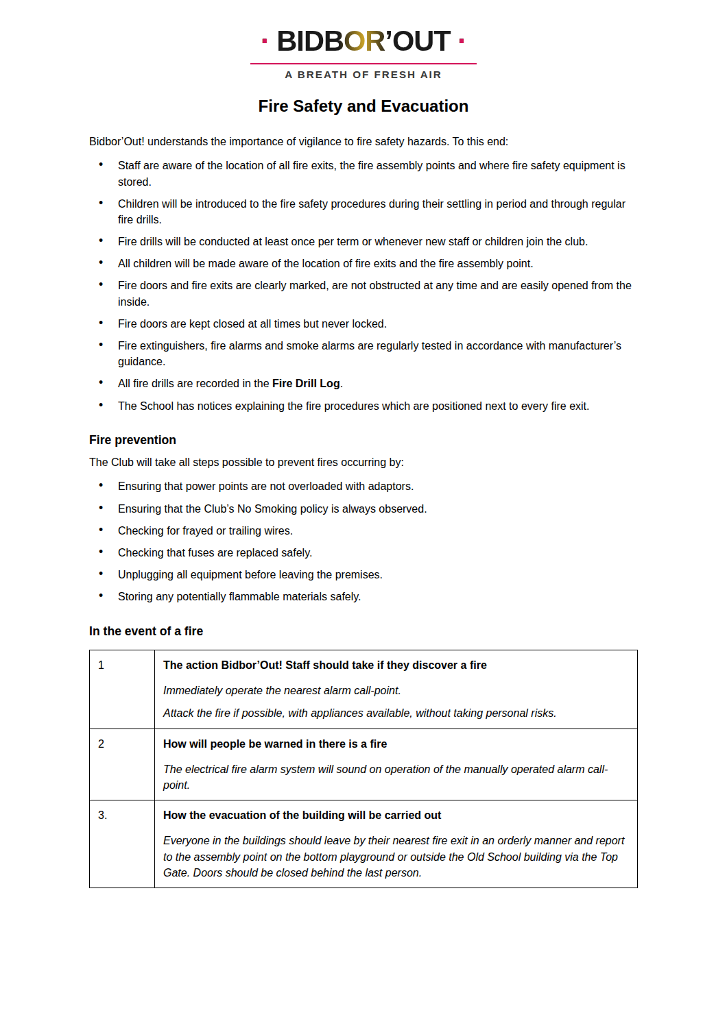· BIDBOR’OUT ·
A BREATH OF FRESH AIR
Fire Safety and Evacuation
Bidbor’Out! understands the importance of vigilance to fire safety hazards. To this end:
Staff are aware of the location of all fire exits, the fire assembly points and where fire safety equipment is stored.
Children will be introduced to the fire safety procedures during their settling in period and through regular fire drills.
Fire drills will be conducted at least once per term or whenever new staff or children join the club.
All children will be made aware of the location of fire exits and the fire assembly point.
Fire doors and fire exits are clearly marked, are not obstructed at any time and are easily opened from the inside.
Fire doors are kept closed at all times but never locked.
Fire extinguishers, fire alarms and smoke alarms are regularly tested in accordance with manufacturer’s guidance.
All fire drills are recorded in the Fire Drill Log.
The School has notices explaining the fire procedures which are positioned next to every fire exit.
Fire prevention
The Club will take all steps possible to prevent fires occurring by:
Ensuring that power points are not overloaded with adaptors.
Ensuring that the Club’s No Smoking policy is always observed.
Checking for frayed or trailing wires.
Checking that fuses are replaced safely.
Unplugging all equipment before leaving the premises.
Storing any potentially flammable materials safely.
In the event of a fire
| 1 | The action Bidbor’Out! Staff should take if they discover a fire Immediately operate the nearest alarm call-point. Attack the fire if possible, with appliances available, without taking personal risks. |
| 2 | How will people be warned in there is a fire The electrical fire alarm system will sound on operation of the manually operated alarm call-point. |
| 3. | How the evacuation of the building will be carried out Everyone in the buildings should leave by their nearest fire exit in an orderly manner and report to the assembly point on the bottom playground or outside the Old School building via the Top Gate. Doors should be closed behind the last person. |